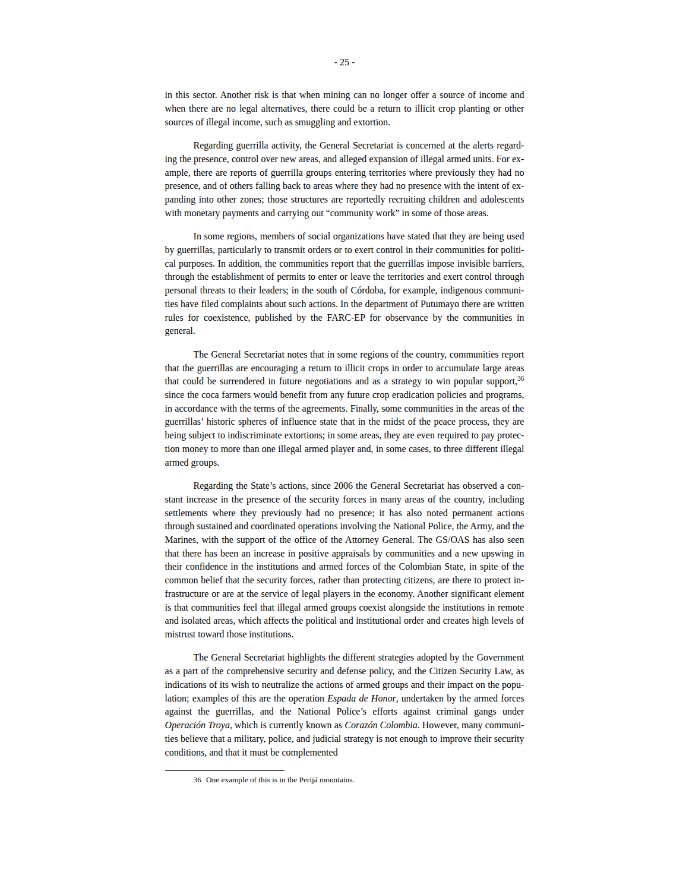- 25 -
in this sector. Another risk is that when mining can no longer offer a source of income and when there are no legal alternatives, there could be a return to illicit crop planting or other sources of illegal income, such as smuggling and extortion.
Regarding guerrilla activity, the General Secretariat is concerned at the alerts regarding the presence, control over new areas, and alleged expansion of illegal armed units. For example, there are reports of guerrilla groups entering territories where previously they had no presence, and of others falling back to areas where they had no presence with the intent of expanding into other zones; those structures are reportedly recruiting children and adolescents with monetary payments and carrying out “community work” in some of those areas.
In some regions, members of social organizations have stated that they are being used by guerrillas, particularly to transmit orders or to exert control in their communities for political purposes. In addition, the communities report that the guerrillas impose invisible barriers, through the establishment of permits to enter or leave the territories and exert control through personal threats to their leaders; in the south of Córdoba, for example, indigenous communities have filed complaints about such actions. In the department of Putumayo there are written rules for coexistence, published by the FARC-EP for observance by the communities in general.
The General Secretariat notes that in some regions of the country, communities report that the guerrillas are encouraging a return to illicit crops in order to accumulate large areas that could be surrendered in future negotiations and as a strategy to win popular support,36 since the coca farmers would benefit from any future crop eradication policies and programs, in accordance with the terms of the agreements. Finally, some communities in the areas of the guerrillas’ historic spheres of influence state that in the midst of the peace process, they are being subject to indiscriminate extortions; in some areas, they are even required to pay protection money to more than one illegal armed player and, in some cases, to three different illegal armed groups.
Regarding the State’s actions, since 2006 the General Secretariat has observed a constant increase in the presence of the security forces in many areas of the country, including settlements where they previously had no presence; it has also noted permanent actions through sustained and coordinated operations involving the National Police, the Army, and the Marines, with the support of the office of the Attorney General. The GS/OAS has also seen that there has been an increase in positive appraisals by communities and a new upswing in their confidence in the institutions and armed forces of the Colombian State, in spite of the common belief that the security forces, rather than protecting citizens, are there to protect infrastructure or are at the service of legal players in the economy. Another significant element is that communities feel that illegal armed groups coexist alongside the institutions in remote and isolated areas, which affects the political and institutional order and creates high levels of mistrust toward those institutions.
The General Secretariat highlights the different strategies adopted by the Government as a part of the comprehensive security and defense policy, and the Citizen Security Law, as indications of its wish to neutralize the actions of armed groups and their impact on the population; examples of this are the operation Espada de Honor, undertaken by the armed forces against the guerrillas, and the National Police’s efforts against criminal gangs under Operación Troya, which is currently known as Corazón Colombia. However, many communities believe that a military, police, and judicial strategy is not enough to improve their security conditions, and that it must be complemented
36 One example of this is in the Perijá mountains.